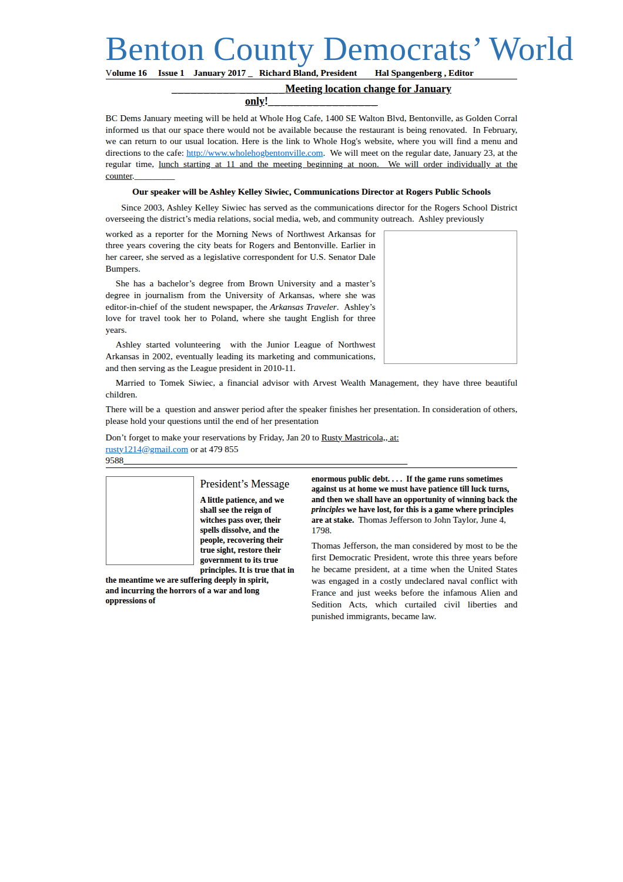Benton County Democrats’ World
Volume 16 Issue 1 January 2017 _ Richard Bland, President Hal Spangenberg , Editor
__________ _______Meeting location change for January only!_________________
BC Dems January meeting will be held at Whole Hog Cafe, 1400 SE Walton Blvd, Bentonville, as Golden Corral informed us that our space there would not be available because the restaurant is being renovated. In February, we can return to our usual location. Here is the link to Whole Hog's website, where you will find a menu and directions to the cafe: http://www.wholehogbentonville.com. We will meet on the regular date, January 23, at the regular time, lunch starting at 11 and the meeting beginning at noon. We will order individually at the counter._________
Our speaker will be Ashley Kelley Siwiec, Communications Director at Rogers Public Schools
Since 2003, Ashley Kelley Siwiec has served as the communications director for the Rogers School District overseeing the district’s media relations, social media, web, and community outreach. Ashley previously
worked as a reporter for the Morning News of Northwest Arkansas for three years covering the city beats for Rogers and Bentonville. Earlier in her career, she served as a legislative correspondent for U.S. Senator Dale Bumpers.
She has a bachelor’s degree from Brown University and a master’s degree in journalism from the University of Arkansas, where she was editor-in-chief of the student newspaper, the Arkansas Traveler. Ashley’s love for travel took her to Poland, where she taught English for three years.
Ashley started volunteering with the Junior League of Northwest Arkansas in 2002, eventually leading its marketing and communications, and then serving as the League president in 2010-11.
Married to Tomek Siwiec, a financial advisor with Arvest Wealth Management, they have three beautiful children.
There will be a question and answer period after the speaker finishes her presentation. In consideration of others, please hold your questions until the end of her presentation
Don’t forget to make your reservations by Friday, Jan 20 to Rusty Mastricola,, at:
rusty1214@gmail.com or at 479 855 9588_______________________________________________________________
President’s Message
A little patience, and we shall see the reign of witches pass over, their spells dissolve, and the people, recovering their true sight, restore their government to its true principles. It is true that in the meantime we are suffering deeply in spirit,
and incurring the horrors of a war and long oppressions of
enormous public debt. . . . If the game runs sometimes against us at home we must have patience till luck turns, and then we shall have an opportunity of winning back the principles we have lost, for this is a game where principles are at stake. Thomas Jefferson to John Taylor, June 4, 1798.
Thomas Jefferson, the man considered by most to be the first Democratic President, wrote this three years before he became president, at a time when the United States was engaged in a costly undeclared naval conflict with France and just weeks before the infamous Alien and Sedition Acts, which curtailed civil liberties and punished immigrants, became law.